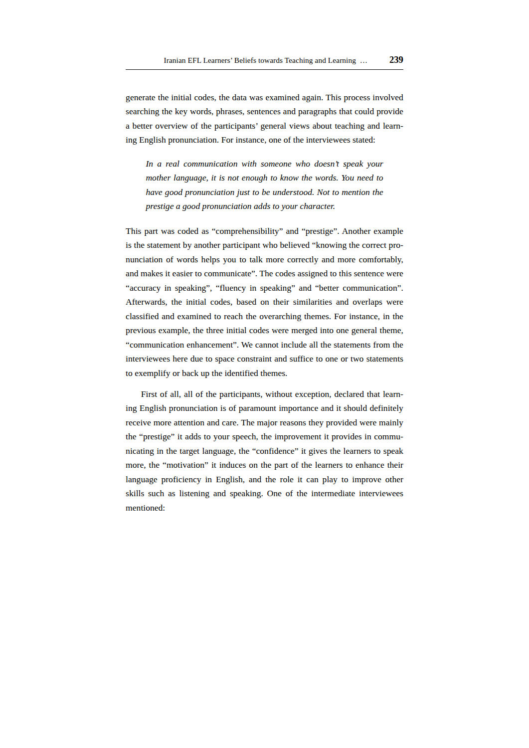Iranian EFL Learners’ Beliefs towards Teaching and Learning … 239
generate the initial codes, the data was examined again. This process involved searching the key words, phrases, sentences and paragraphs that could provide a better overview of the participants’ general views about teaching and learning English pronunciation. For instance, one of the interviewees stated:
In a real communication with someone who doesn’t speak your mother language, it is not enough to know the words. You need to have good pronunciation just to be understood. Not to mention the prestige a good pronunciation adds to your character.
This part was coded as “comprehensibility” and “prestige”. Another example is the statement by another participant who believed “knowing the correct pronunciation of words helps you to talk more correctly and more comfortably, and makes it easier to communicate”. The codes assigned to this sentence were “accuracy in speaking”, “fluency in speaking” and “better communication”. Afterwards, the initial codes, based on their similarities and overlaps were classified and examined to reach the overarching themes. For instance, in the previous example, the three initial codes were merged into one general theme, “communication enhancement”. We cannot include all the statements from the interviewees here due to space constraint and suffice to one or two statements to exemplify or back up the identified themes.
First of all, all of the participants, without exception, declared that learning English pronunciation is of paramount importance and it should definitely receive more attention and care. The major reasons they provided were mainly the “prestige” it adds to your speech, the improvement it provides in communicating in the target language, the “confidence” it gives the learners to speak more, the “motivation” it induces on the part of the learners to enhance their language proficiency in English, and the role it can play to improve other skills such as listening and speaking. One of the intermediate interviewees mentioned: